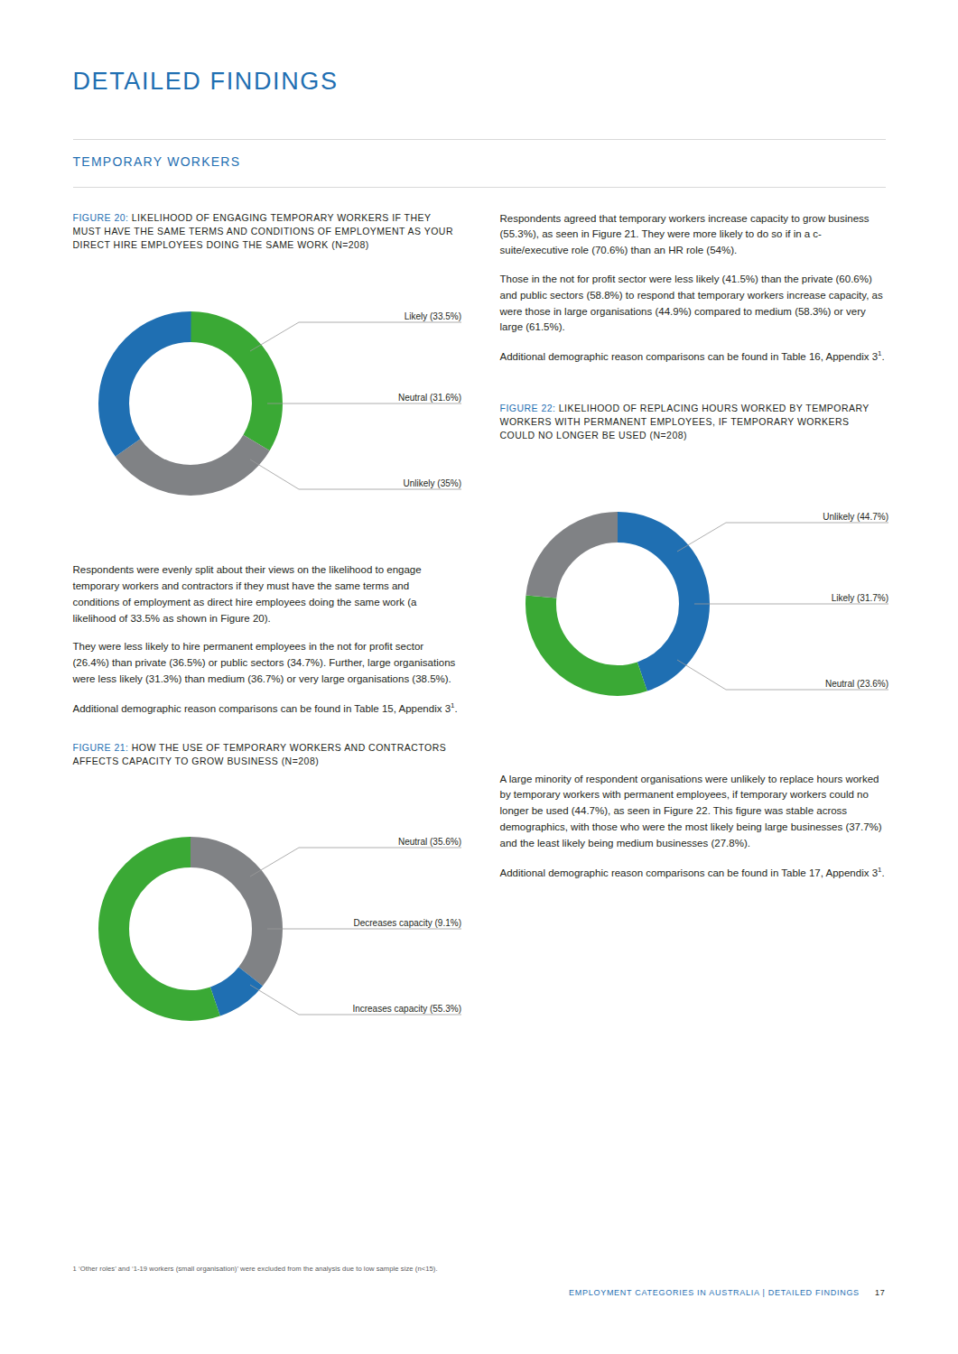DETAILED FINDINGS
TEMPORARY WORKERS
FIGURE 20: LIKELIHOOD OF ENGAGING TEMPORARY WORKERS IF THEY MUST HAVE THE SAME TERMS AND CONDITIONS OF EMPLOYMENT AS YOUR DIRECT HIRE EMPLOYEES DOING THE SAME WORK (N=208)
Likely (33.5%) Neutral (31.6%) Unlikely (35%)
Respondents were evenly split about their views on the likelihood to engage temporary workers and contractors if they must have the same terms and conditions of employment as direct hire employees doing the same work (a likelihood of 33.5% as shown in Figure 20).
They were less likely to hire permanent employees in the not for profit sector (26.4%) than private (36.5%) or public sectors (34.7%). Further, large organisations were less likely (31.3%) than medium (36.7%) or very large organisations (38.5%).
Additional demographic reason comparisons can be found in Table 15, Appendix 31.
FIGURE 21: HOW THE USE OF TEMPORARY WORKERS AND CONTRACTORS AFFECTS CAPACITY TO GROW BUSINESS (N=208)
Neutral (35.6%) Decreases capacity (9.1%) Increases capacity (55.3%)
Respondents agreed that temporary workers increase capacity to grow business (55.3%), as seen in Figure 21. They were more likely to do so if in a c-suite/executive role (70.6%) than an HR role (54%).
Those in the not for profit sector were less likely (41.5%) than the private (60.6%) and public sectors (58.8%) to respond that temporary workers increase capacity, as were those in large organisations (44.9%) compared to medium (58.3%) or very large (61.5%).
Additional demographic reason comparisons can be found in Table 16, Appendix 31.
FIGURE 22: LIKELIHOOD OF REPLACING HOURS WORKED BY TEMPORARY WORKERS WITH PERMANENT EMPLOYEES, IF TEMPORARY WORKERS COULD NO LONGER BE USED (N=208)
Unlikely (44.7%) Likely (31.7%) Neutral (23.6%)
A large minority of respondent organisations were unlikely to replace hours worked by temporary workers with permanent employees, if temporary workers could no longer be used (44.7%), as seen in Figure 22. This figure was stable across demographics, with those who were the most likely being large businesses (37.7%) and the least likely being medium businesses (27.8%).
Additional demographic reason comparisons can be found in Table 17, Appendix 31.
1 ‘Other roles’ and ‘1-19 workers (small organisation)’ were excluded from the analysis due to low sample size (n<15).
EMPLOYMENT CATEGORIES IN AUSTRALIA | DETAILED FINDINGS 17